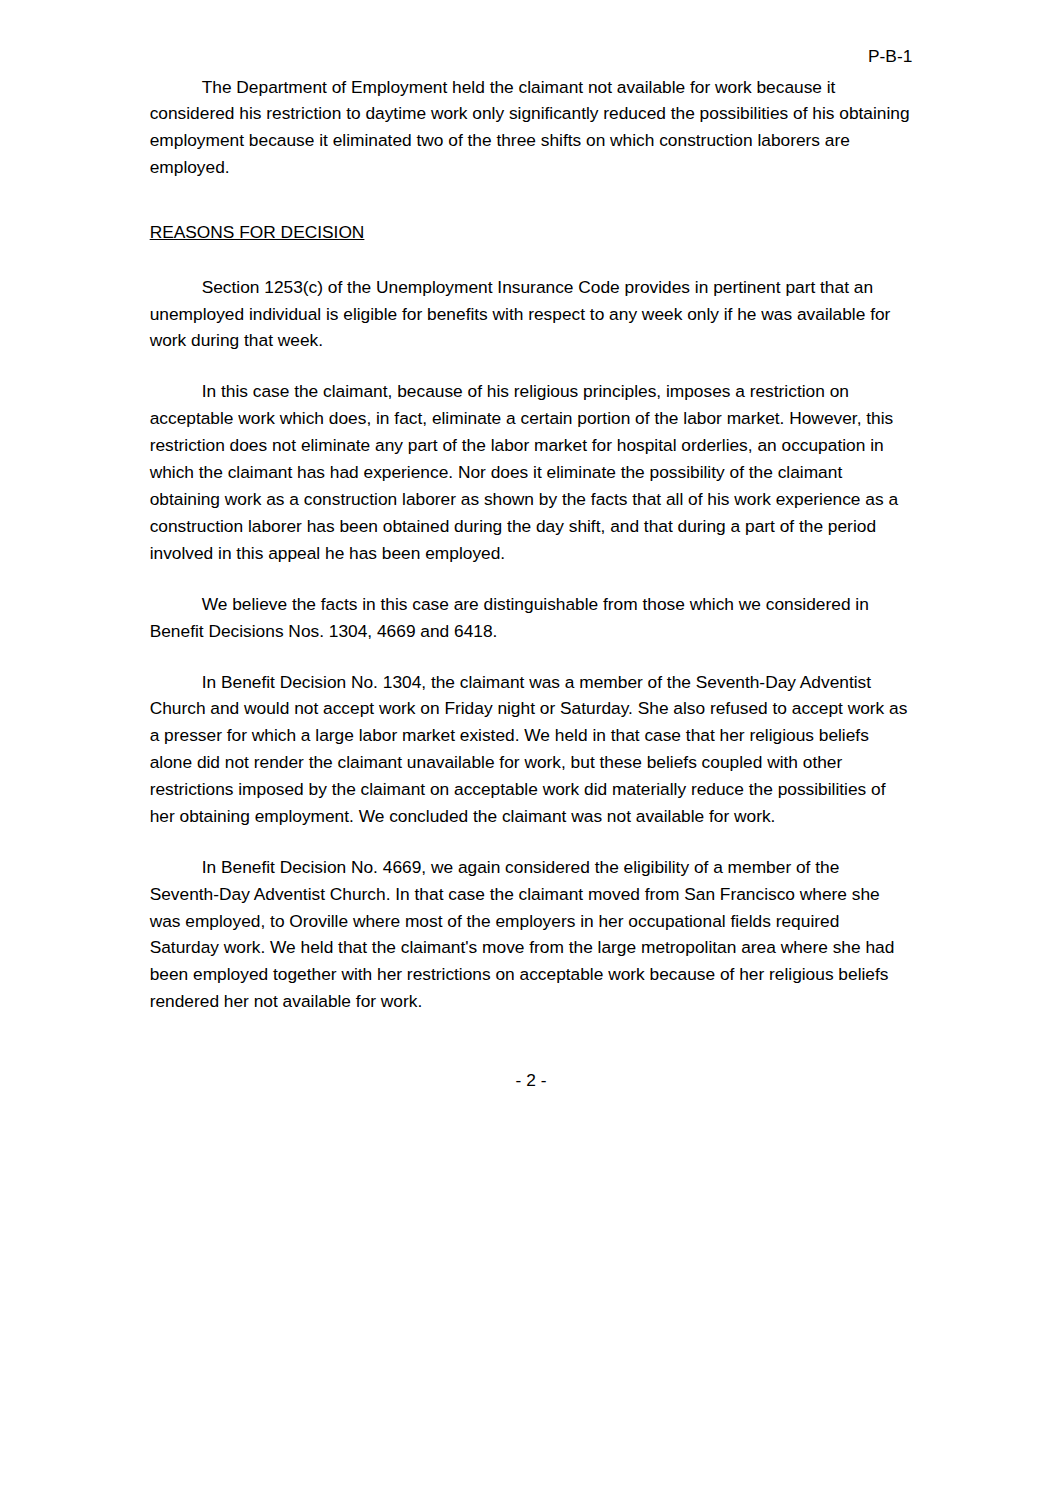P-B-1
The Department of Employment held the claimant not available for work because it considered his restriction to daytime work only significantly reduced the possibilities of his obtaining employment because it eliminated two of the three shifts on which construction laborers are employed.
REASONS FOR DECISION
Section 1253(c) of the Unemployment Insurance Code provides in pertinent part that an unemployed individual is eligible for benefits with respect to any week only if he was available for work during that week.
In this case the claimant, because of his religious principles, imposes a restriction on acceptable work which does, in fact, eliminate a certain portion of the labor market. However, this restriction does not eliminate any part of the labor market for hospital orderlies, an occupation in which the claimant has had experience. Nor does it eliminate the possibility of the claimant obtaining work as a construction laborer as shown by the facts that all of his work experience as a construction laborer has been obtained during the day shift, and that during a part of the period involved in this appeal he has been employed.
We believe the facts in this case are distinguishable from those which we considered in Benefit Decisions Nos. 1304, 4669 and 6418.
In Benefit Decision No. 1304, the claimant was a member of the Seventh-Day Adventist Church and would not accept work on Friday night or Saturday. She also refused to accept work as a presser for which a large labor market existed. We held in that case that her religious beliefs alone did not render the claimant unavailable for work, but these beliefs coupled with other restrictions imposed by the claimant on acceptable work did materially reduce the possibilities of her obtaining employment. We concluded the claimant was not available for work.
In Benefit Decision No. 4669, we again considered the eligibility of a member of the Seventh-Day Adventist Church. In that case the claimant moved from San Francisco where she was employed, to Oroville where most of the employers in her occupational fields required Saturday work. We held that the claimant's move from the large metropolitan area where she had been employed together with her restrictions on acceptable work because of her religious beliefs rendered her not available for work.
- 2 -